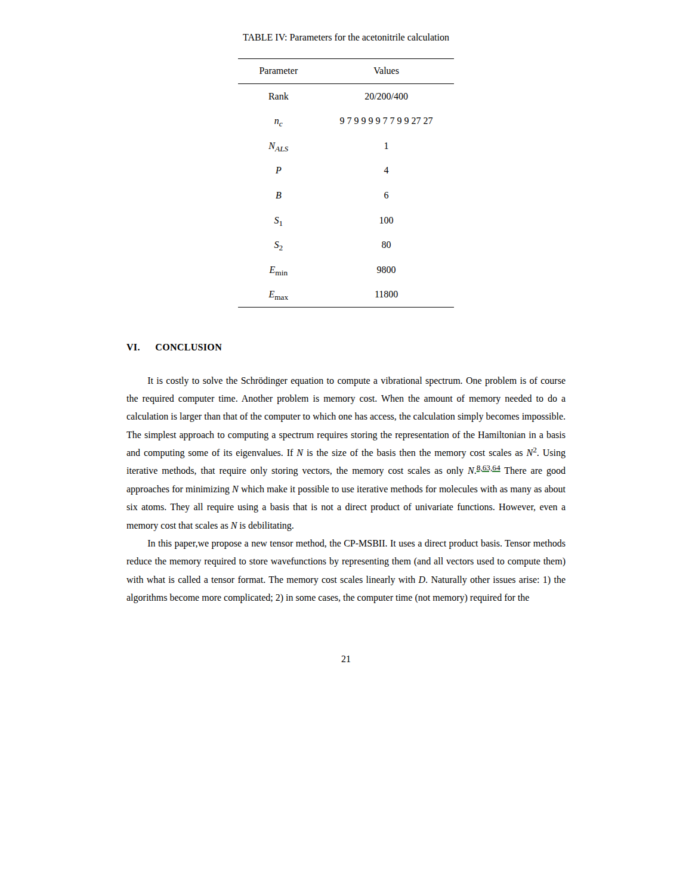TABLE IV: Parameters for the acetonitrile calculation
| Parameter | Values |
| --- | --- |
| Rank | 20/200/400 |
| n c | 9 7 9 9 9 9 7 7 9 9 27 27 |
| N ALS | 1 |
| P | 4 |
| B | 6 |
| S 1 | 100 |
| S 2 | 80 |
| E min | 9800 |
| E max | 11800 |
VI. CONCLUSION
It is costly to solve the Schrödinger equation to compute a vibrational spectrum. One problem is of course the required computer time. Another problem is memory cost. When the amount of memory needed to do a calculation is larger than that of the computer to which one has access, the calculation simply becomes impossible. The simplest approach to computing a spectrum requires storing the representation of the Hamiltonian in a basis and computing some of its eigenvalues. If N is the size of the basis then the memory cost scales as N2. Using iterative methods, that require only storing vectors, the memory cost scales as only N.8,63,64 There are good approaches for minimizing N which make it possible to use iterative methods for molecules with as many as about six atoms. They all require using a basis that is not a direct product of univariate functions. However, even a memory cost that scales as N is debilitating.
In this paper,we propose a new tensor method, the CP-MSBII. It uses a direct product basis. Tensor methods reduce the memory required to store wavefunctions by representing them (and all vectors used to compute them) with what is called a tensor format. The memory cost scales linearly with D. Naturally other issues arise: 1) the algorithms become more complicated; 2) in some cases, the computer time (not memory) required for the
21